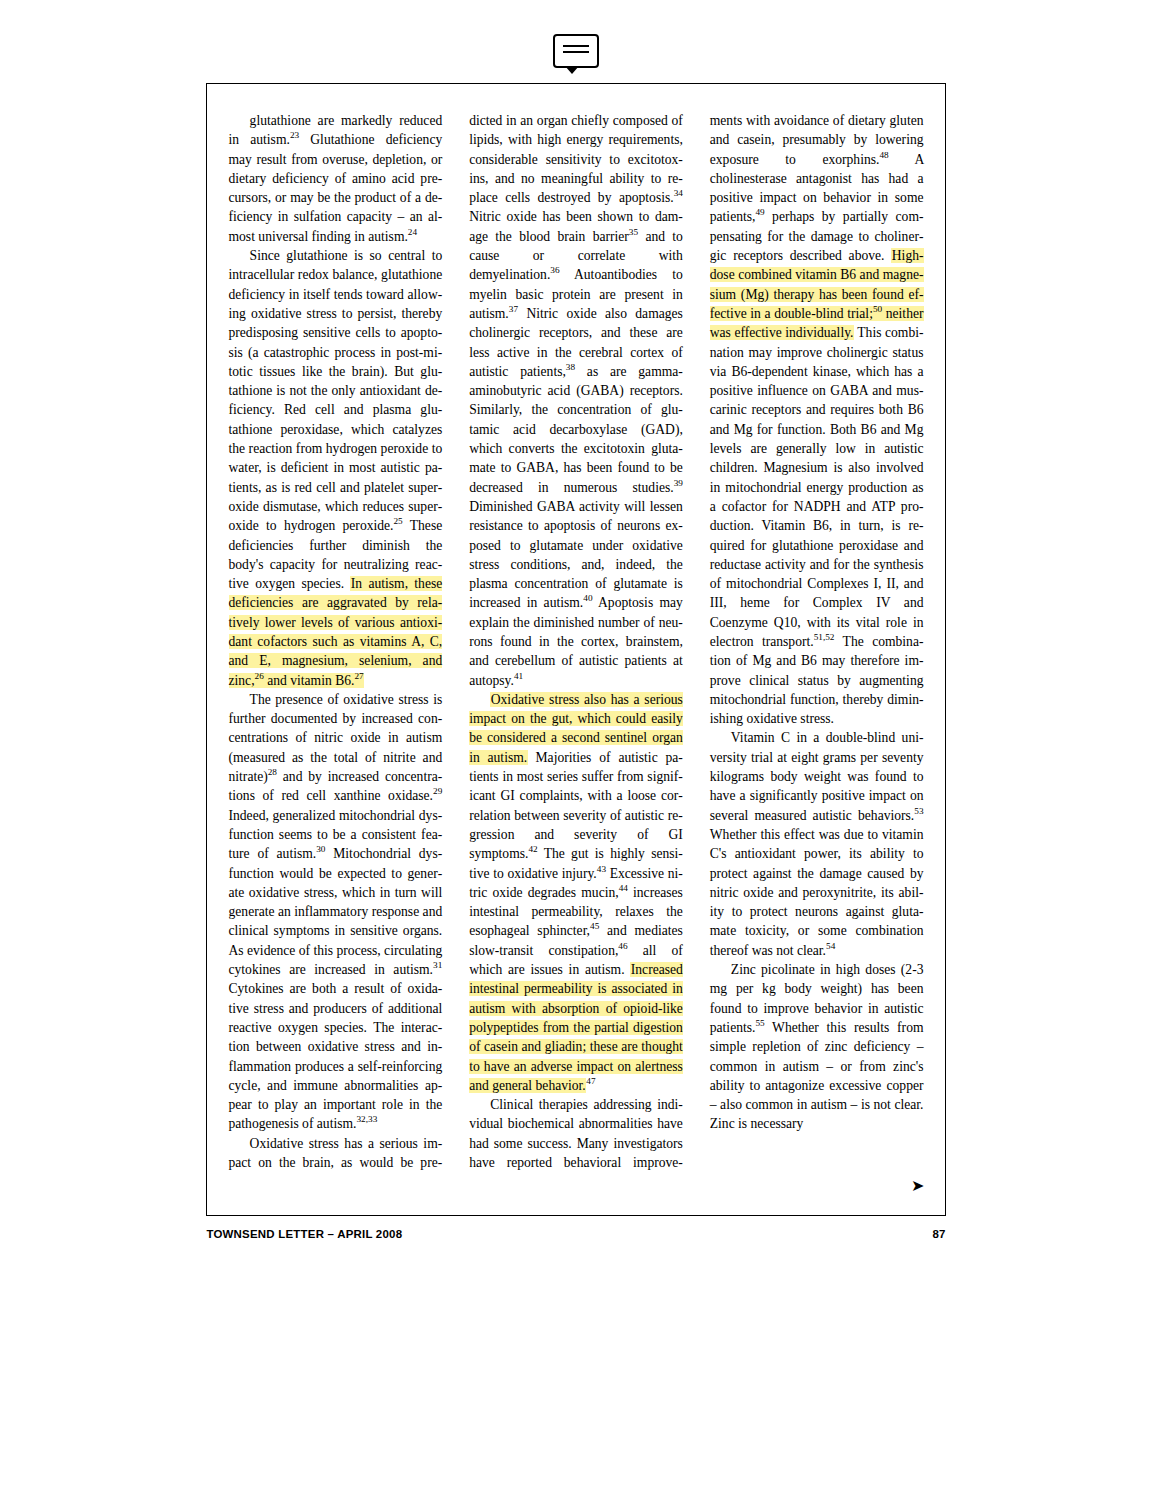glutathione are markedly reduced in autism.23 Glutathione deficiency may result from overuse, depletion, or dietary deficiency of amino acid precursors, or may be the product of a deficiency in sulfation capacity – an almost universal finding in autism.24
Since glutathione is so central to intracellular redox balance, glutathione deficiency in itself tends toward allowing oxidative stress to persist, thereby predisposing sensitive cells to apoptosis (a catastrophic process in post-mitotic tissues like the brain). But glutathione is not the only antioxidant deficiency. Red cell and plasma glutathione peroxidase, which catalyzes the reaction from hydrogen peroxide to water, is deficient in most autistic patients, as is red cell and platelet superoxide dismutase, which reduces superoxide to hydrogen peroxide.25 These deficiencies further diminish the body's capacity for neutralizing reactive oxygen species. In autism, these deficiencies are aggravated by relatively lower levels of various antioxidant cofactors such as vitamins A, C, and E, magnesium, selenium, and zinc,26 and vitamin B6.27
The presence of oxidative stress is further documented by increased concentrations of nitric oxide in autism (measured as the total of nitrite and nitrate)28 and by increased concentrations of red cell xanthine oxidase.29 Indeed, generalized mitochondrial dysfunction seems to be a consistent feature of autism.30 Mitochondrial dysfunction would be expected to generate oxidative stress, which in turn will generate an inflammatory response and clinical symptoms in sensitive organs. As evidence of this process, circulating cytokines are increased in autism.31 Cytokines are both a result of oxidative stress and producers of additional reactive oxygen species. The interaction between oxidative stress and inflammation produces a self-reinforcing cycle, and immune abnormalities appear to play an important role in the pathogenesis of autism.32,33
Oxidative stress has a serious impact on the brain, as would be predicted in an organ chiefly composed of lipids, with high energy requirements, considerable sensitivity to excitotoxins, and no meaningful ability to replace cells destroyed by apoptosis.34 Nitric oxide has been shown to damage the blood brain barrier35 and to cause or correlate with demyelination.36 Autoantibodies to myelin basic protein are present in autism.37 Nitric oxide also damages cholinergic receptors, and these are less active in the cerebral cortex of autistic patients,38 as are gamma-aminobutyric acid (GABA) receptors. Similarly, the concentration of glutamic acid decarboxylase (GAD), which converts the excitotoxin glutamate to GABA, has been found to be decreased in numerous studies.39 Diminished GABA activity will lessen resistance to apoptosis of neurons exposed to glutamate under oxidative stress conditions, and, indeed, the plasma concentration of glutamate is increased in autism.40 Apoptosis may explain the diminished number of neurons found in the cortex, brainstem, and cerebellum of autistic patients at autopsy.41
Oxidative stress also has a serious impact on the gut, which could easily be considered a second sentinel organ in autism. Majorities of autistic patients in most series suffer from significant GI complaints, with a loose correlation between severity of autistic regression and severity of GI symptoms.42 The gut is highly sensitive to oxidative injury.43 Excessive nitric oxide degrades mucin,44 increases intestinal permeability, relaxes the esophageal sphincter,45 and mediates slow-transit constipation,46 all of which are issues in autism. Increased intestinal permeability is associated in autism with absorption of opioid-like polypeptides from the partial digestion of casein and gliadin; these are thought to have an adverse impact on alertness and general behavior.47
Clinical therapies addressing individual biochemical abnormalities have had some success. Many investigators have reported behavioral improvements with avoidance of dietary gluten and casein, presumably by lowering exposure to exorphins.48 A cholinesterase antagonist has had a positive impact on behavior in some patients,49 perhaps by partially compensating for the damage to cholinergic receptors described above. High-dose combined vitamin B6 and magnesium (Mg) therapy has been found effective in a double-blind trial;50 neither was effective individually. This combination may improve cholinergic status via B6-dependent kinase, which has a positive influence on GABA and muscarinic receptors and requires both B6 and Mg for function. Both B6 and Mg levels are generally low in autistic children. Magnesium is also involved in mitochondrial energy production as a cofactor for NADPH and ATP production. Vitamin B6, in turn, is required for glutathione peroxidase and reductase activity and for the synthesis of mitochondrial Complexes I, II, and III, heme for Complex IV and Coenzyme Q10, with its vital role in electron transport.51,52 The combination of Mg and B6 may therefore improve clinical status by augmenting mitochondrial function, thereby diminishing oxidative stress.
Vitamin C in a double-blind university trial at eight grams per seventy kilograms body weight was found to have a significantly positive impact on several measured autistic behaviors.53 Whether this effect was due to vitamin C's antioxidant power, its ability to protect against the damage caused by nitric oxide and peroxynitrite, its ability to protect neurons against glutamate toxicity, or some combination thereof was not clear.54
Zinc picolinate in high doses (2-3 mg per kg body weight) has been found to improve behavior in autistic patients.55 Whether this results from simple repletion of zinc deficiency – common in autism – or from zinc's ability to antagonize excessive copper – also common in autism – is not clear. Zinc is necessary
➤
TOWNSEND LETTER – APRIL 2008
87